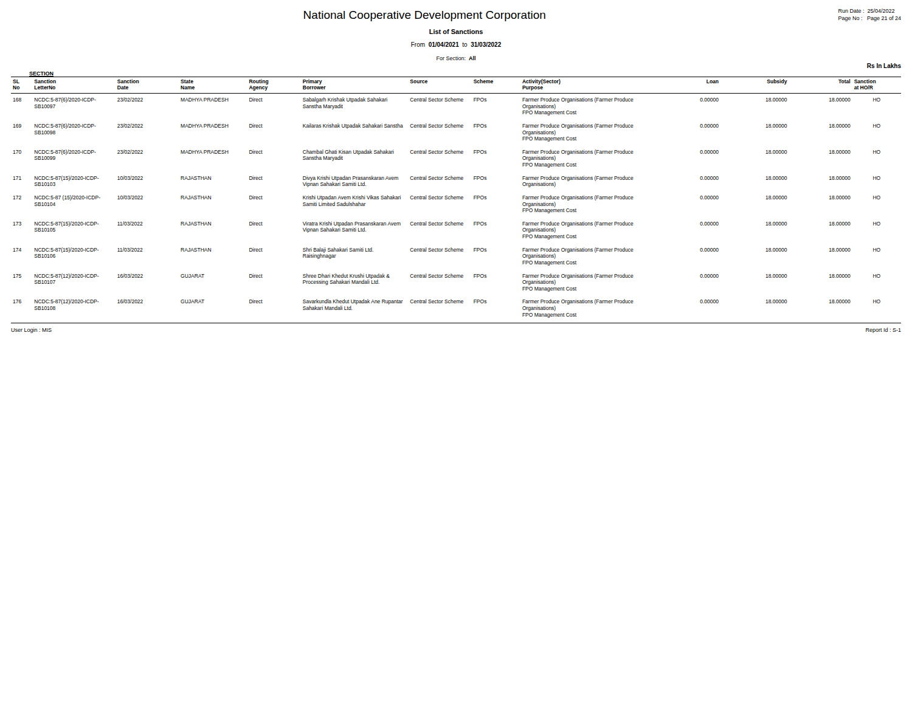Run Date : 25/04/2022
Page No : Page 21 of 24
National Cooperative Development Corporation
List of Sanctions
From 01/04/2021 to 31/03/2022
For Section: All
Rs In Lakhs
SECTION
| SL No | Sanction LetterNo | Sanction Date | State Name | Routing Agency | Primary Borrower | Source | Scheme | Activity(Sector) Purpose | Loan | Subsidy | Total | Sanction at HO/R |
| --- | --- | --- | --- | --- | --- | --- | --- | --- | --- | --- | --- | --- |
| 168 | NCDC:5-87(6)/2020-ICDP-SB10097 | 23/02/2022 | MADHYA PRADESH | Direct | Sabalgarh Krishak Utpadak Sahakari Sanstha Maryadit | Central Sector Scheme | FPOs | Farmer Produce Organisations (Farmer Produce Organisations) FPO Management Cost | 0.00000 | 18.00000 | 18.00000 | HO |
| 169 | NCDC:5-87(6)/2020-ICDP-SB10098 | 23/02/2022 | MADHYA PRADESH | Direct | Kailaras Krishak Utpadak Sahakari Sanstha | Central Sector Scheme | FPOs | Farmer Produce Organisations (Farmer Produce Organisations) FPO Management Cost | 0.00000 | 18.00000 | 18.00000 | HO |
| 170 | NCDC:5-87(6)/2020-ICDP-SB10099 | 23/02/2022 | MADHYA PRADESH | Direct | Chambal Ghati Kisan Utpadak Sahakari Sanstha Maryadit | Central Sector Scheme | FPOs | Farmer Produce Organisations (Farmer Produce Organisations) FPO Management Cost | 0.00000 | 18.00000 | 18.00000 | HO |
| 171 | NCDC:5-87(15)/2020-ICDP-SB10103 | 10/03/2022 | RAJASTHAN | Direct | Divya Krishi Utpadan Prasanskaran Avem Vipnan Sahakari Samiti Ltd. | Central Sector Scheme | FPOs | Farmer Produce Organisations (Farmer Produce Organisations) | 0.00000 | 18.00000 | 18.00000 | HO |
| 172 | NCDC:5-87 (15)/2020-ICDP-SB10104 | 10/03/2022 | RAJASTHAN | Direct | Krishi Utpadan Avem Krishi Vikas Sahakari Samiti Limited Sadulshahar | Central Sector Scheme | FPOs | Farmer Produce Organisations (Farmer Produce Organisations) FPO Management Cost | 0.00000 | 18.00000 | 18.00000 | HO |
| 173 | NCDC:5-87(15)/2020-ICDP-SB10105 | 11/03/2022 | RAJASTHAN | Direct | Viratra Krishi Utpadan Prasanskaran Avem Vipnan Sahakari Samiti Ltd. | Central Sector Scheme | FPOs | Farmer Produce Organisations (Farmer Produce Organisations) FPO Management Cost | 0.00000 | 18.00000 | 18.00000 | HO |
| 174 | NCDC:5-87(15)/2020-ICDP-SB10106 | 11/03/2022 | RAJASTHAN | Direct | Shri Balaji Sahakari Samiti Ltd. Raisinghnagar | Central Sector Scheme | FPOs | Farmer Produce Organisations (Farmer Produce Organisations) FPO Management Cost | 0.00000 | 18.00000 | 18.00000 | HO |
| 175 | NCDC:5-87(12)/2020-ICDP-SB10107 | 16/03/2022 | GUJARAT | Direct | Shree Dhari Khedut Krushi Utpadak & Processing Sahakari Mandali Ltd. | Central Sector Scheme | FPOs | Farmer Produce Organisations (Farmer Produce Organisations) FPO Management Cost | 0.00000 | 18.00000 | 18.00000 | HO |
| 176 | NCDC:5-87(12)/2020-ICDP-SB10108 | 16/03/2022 | GUJARAT | Direct | Savarkundla Khedut Utpadak Ane Rupantar Sahakari Mandali Ltd. | Central Sector Scheme | FPOs | Farmer Produce Organisations (Farmer Produce Organisations) FPO Management Cost | 0.00000 | 18.00000 | 18.00000 | HO |
User Login : MIS
Report Id : S-1